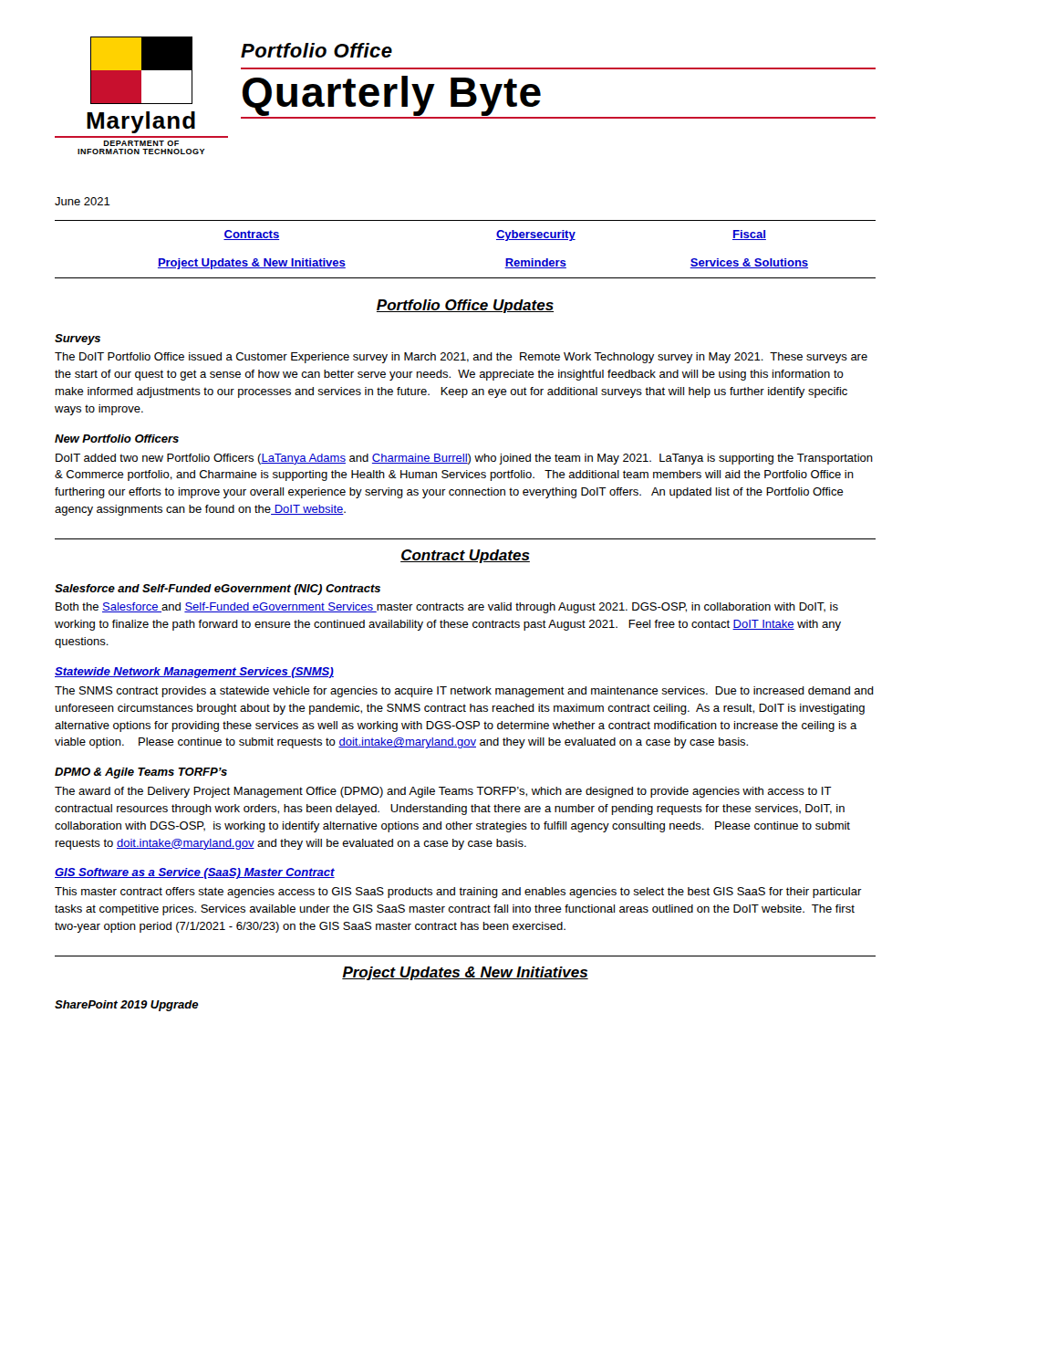Maryland
DEPARTMENT OF
INFORMATION TECHNOLOGY
Portfolio Office
Quarterly Byte
June 2021
| Contracts | Cybersecurity | Fiscal |
| Project Updates & New Initiatives | Reminders | Services & Solutions |
Portfolio Office Updates
Surveys
The DoIT Portfolio Office issued a Customer Experience survey in March 2021, and the Remote Work Technology survey in May 2021. These surveys are the start of our quest to get a sense of how we can better serve your needs. We appreciate the insightful feedback and will be using this information to make informed adjustments to our processes and services in the future. Keep an eye out for additional surveys that will help us further identify specific ways to improve.
New Portfolio Officers
DoIT added two new Portfolio Officers (LaTanya Adams and Charmaine Burrell) who joined the team in May 2021. LaTanya is supporting the Transportation & Commerce portfolio, and Charmaine is supporting the Health & Human Services portfolio. The additional team members will aid the Portfolio Office in furthering our efforts to improve your overall experience by serving as your connection to everything DoIT offers. An updated list of the Portfolio Office agency assignments can be found on the DoIT website.
Contract Updates
Salesforce and Self-Funded eGovernment (NIC) Contracts
Both the Salesforce and Self-Funded eGovernment Services master contracts are valid through August 2021. DGS-OSP, in collaboration with DoIT, is working to finalize the path forward to ensure the continued availability of these contracts past August 2021. Feel free to contact DoIT Intake with any questions.
Statewide Network Management Services (SNMS)
The SNMS contract provides a statewide vehicle for agencies to acquire IT network management and maintenance services. Due to increased demand and unforeseen circumstances brought about by the pandemic, the SNMS contract has reached its maximum contract ceiling. As a result, DoIT is investigating alternative options for providing these services as well as working with DGS-OSP to determine whether a contract modification to increase the ceiling is a viable option. Please continue to submit requests to doit.intake@maryland.gov and they will be evaluated on a case by case basis.
DPMO & Agile Teams TORFP’s
The award of the Delivery Project Management Office (DPMO) and Agile Teams TORFP’s, which are designed to provide agencies with access to IT contractual resources through work orders, has been delayed. Understanding that there are a number of pending requests for these services, DoIT, in collaboration with DGS-OSP, is working to identify alternative options and other strategies to fulfill agency consulting needs. Please continue to submit requests to doit.intake@maryland.gov and they will be evaluated on a case by case basis.
GIS Software as a Service (SaaS) Master Contract
This master contract offers state agencies access to GIS SaaS products and training and enables agencies to select the best GIS SaaS for their particular tasks at competitive prices. Services available under the GIS SaaS master contract fall into three functional areas outlined on the DoIT website. The first two-year option period (7/1/2021 - 6/30/23) on the GIS SaaS master contract has been exercised.
Project Updates & New Initiatives
SharePoint 2019 Upgrade